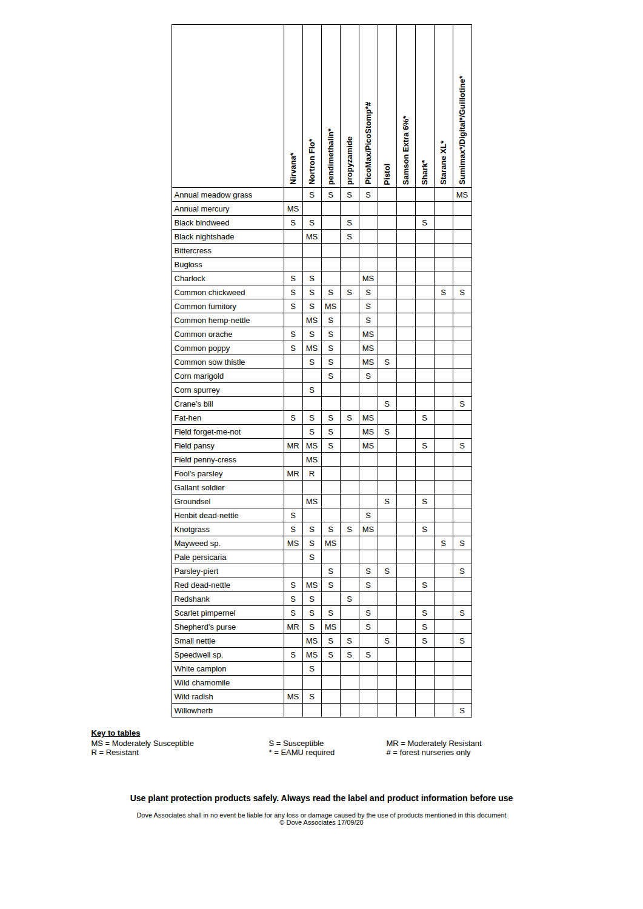| | Nirvana* | Nortron Flo* | pendimethalin* | propyzamide | PicoMax/PicoStomp*# | Pistol | Samson Extra 6%* | Shark* | Starane XL* | Sumimax*/Digital*/Guillotine* |
| --- | --- | --- | --- | --- | --- | --- | --- | --- | --- | --- |
| Annual meadow grass | | S | S | S | S | | | | | MS |
| Annual mercury | MS | | | | | | | | | |
| Black bindweed | S | S | | S | | | | S | | |
| Black nightshade | | MS | | S | | | | | | |
| Bittercress | | | | | | | | | | |
| Bugloss | | | | | | | | | | |
| Charlock | S | S | | | MS | | | | | |
| Common chickweed | S | S | S | S | S | | | | S | S |
| Common fumitory | S | S | MS | | S | | | | | |
| Common hemp-nettle | | MS | S | | S | | | | | |
| Common orache | S | S | S | | MS | | | | | |
| Common poppy | S | MS | S | | MS | | | | | |
| Common sow thistle | | S | S | | MS | S | | | | |
| Corn marigold | | | S | | S | | | | | |
| Corn spurrey | | S | | | | | | | | |
| Crane’s bill | | | | | | S | | | | S |
| Fat-hen | S | S | S | S | MS | | | S | | |
| Field forget-me-not | | S | S | | MS | S | | | | |
| Field pansy | MR | MS | S | | MS | | | S | | S |
| Field penny-cress | | MS | | | | | | | | |
| Fool’s parsley | MR | R | | | | | | | | |
| Gallant soldier | | | | | | | | | | |
| Groundsel | | MS | | | | S | | S | | |
| Henbit dead-nettle | S | | | | S | | | | | |
| Knotgrass | S | S | S | S | MS | | | S | | |
| Mayweed sp. | MS | S | MS | | | | | | S | S |
| Pale persicaria | | S | | | | | | | | |
| Parsley-piert | | | S | | S | S | | | | S |
| Red dead-nettle | S | MS | S | | S | | | S | | |
| Redshank | S | S | | S | | | | | | |
| Scarlet pimpernel | S | S | S | | S | | | S | | S |
| Shepherd’s purse | MR | S | MS | | S | | | S | | |
| Small nettle | | MS | S | S | | S | | S | | S |
| Speedwell sp. | S | MS | S | S | S | | | | | |
| White campion | | S | | | | | | | | |
| Wild chamomile | | | | | | | | | | |
| Wild radish | MS | S | | | | | | | | |
| Willowherb | | | | | | | | | | S |
Key to tables
| MS = Moderately Susceptible | S = Susceptible | MR = Moderately Resistant |
| R = Resistant | * = EAMU required | # = forest nurseries only |
Use plant protection products safely. Always read the label and product information before use
Dove Associates shall in no event be liable for any loss or damage caused by the use of products mentioned in this document
© Dove Associates 17/09/20